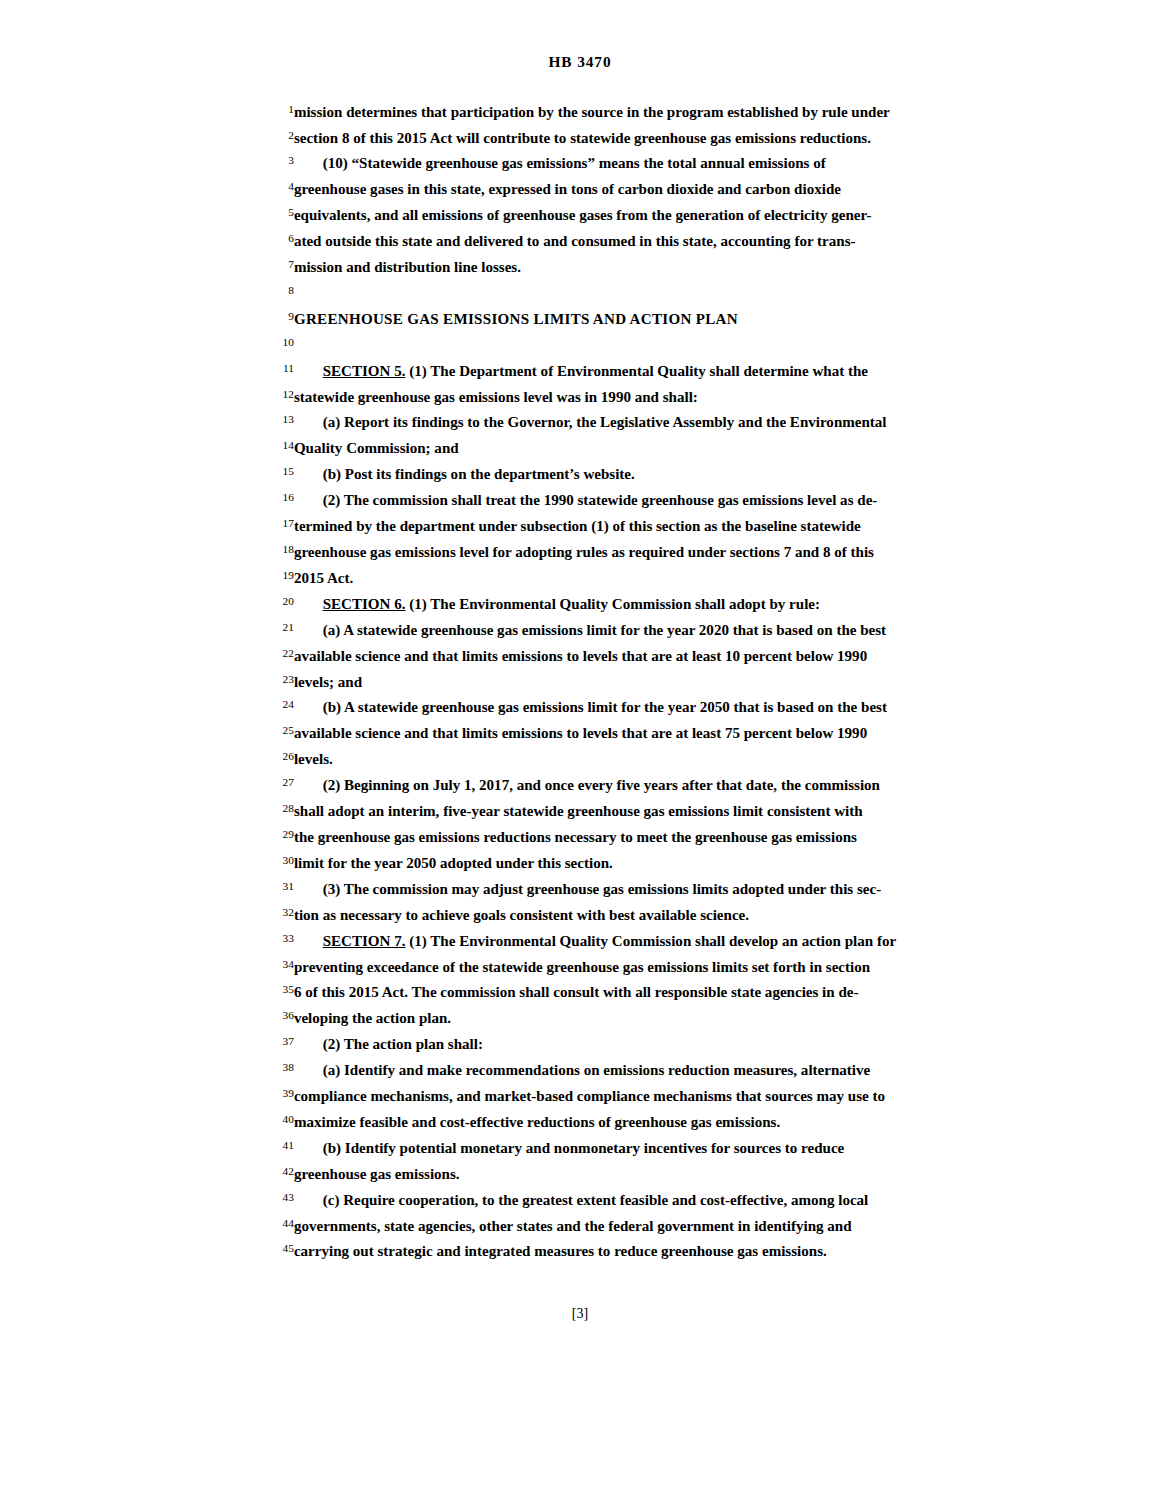HB 3470
| 1 | mission determines that participation by the source in the program established by rule under |
| 2 | section 8 of this 2015 Act will contribute to statewide greenhouse gas emissions reductions. |
| 3 | (10) “Statewide greenhouse gas emissions” means the total annual emissions of |
| 4 | greenhouse gases in this state, expressed in tons of carbon dioxide and carbon dioxide |
| 5 | equivalents, and all emissions of greenhouse gases from the generation of electricity gener- |
| 6 | ated outside this state and delivered to and consumed in this state, accounting for trans- |
| 7 | mission and distribution line losses. |
| 8 | |
| 9 | GREENHOUSE GAS EMISSIONS LIMITS AND ACTION PLAN |
| 10 | |
| 11 | SECTION 5. (1) The Department of Environmental Quality shall determine what the |
| 12 | statewide greenhouse gas emissions level was in 1990 and shall: |
| 13 | (a) Report its findings to the Governor, the Legislative Assembly and the Environmental |
| 14 | Quality Commission; and |
| 15 | (b) Post its findings on the department’s website. |
| 16 | (2) The commission shall treat the 1990 statewide greenhouse gas emissions level as de- |
| 17 | termined by the department under subsection (1) of this section as the baseline statewide |
| 18 | greenhouse gas emissions level for adopting rules as required under sections 7 and 8 of this |
| 19 | 2015 Act. |
| 20 | SECTION 6. (1) The Environmental Quality Commission shall adopt by rule: |
| 21 | (a) A statewide greenhouse gas emissions limit for the year 2020 that is based on the best |
| 22 | available science and that limits emissions to levels that are at least 10 percent below 1990 |
| 23 | levels; and |
| 24 | (b) A statewide greenhouse gas emissions limit for the year 2050 that is based on the best |
| 25 | available science and that limits emissions to levels that are at least 75 percent below 1990 |
| 26 | levels. |
| 27 | (2) Beginning on July 1, 2017, and once every five years after that date, the commission |
| 28 | shall adopt an interim, five-year statewide greenhouse gas emissions limit consistent with |
| 29 | the greenhouse gas emissions reductions necessary to meet the greenhouse gas emissions |
| 30 | limit for the year 2050 adopted under this section. |
| 31 | (3) The commission may adjust greenhouse gas emissions limits adopted under this sec- |
| 32 | tion as necessary to achieve goals consistent with best available science. |
| 33 | SECTION 7. (1) The Environmental Quality Commission shall develop an action plan for |
| 34 | preventing exceedance of the statewide greenhouse gas emissions limits set forth in section |
| 35 | 6 of this 2015 Act. The commission shall consult with all responsible state agencies in de- |
| 36 | veloping the action plan. |
| 37 | (2) The action plan shall: |
| 38 | (a) Identify and make recommendations on emissions reduction measures, alternative |
| 39 | compliance mechanisms, and market-based compliance mechanisms that sources may use to |
| 40 | maximize feasible and cost-effective reductions of greenhouse gas emissions. |
| 41 | (b) Identify potential monetary and nonmonetary incentives for sources to reduce |
| 42 | greenhouse gas emissions. |
| 43 | (c) Require cooperation, to the greatest extent feasible and cost-effective, among local |
| 44 | governments, state agencies, other states and the federal government in identifying and |
| 45 | carrying out strategic and integrated measures to reduce greenhouse gas emissions. |
[3]